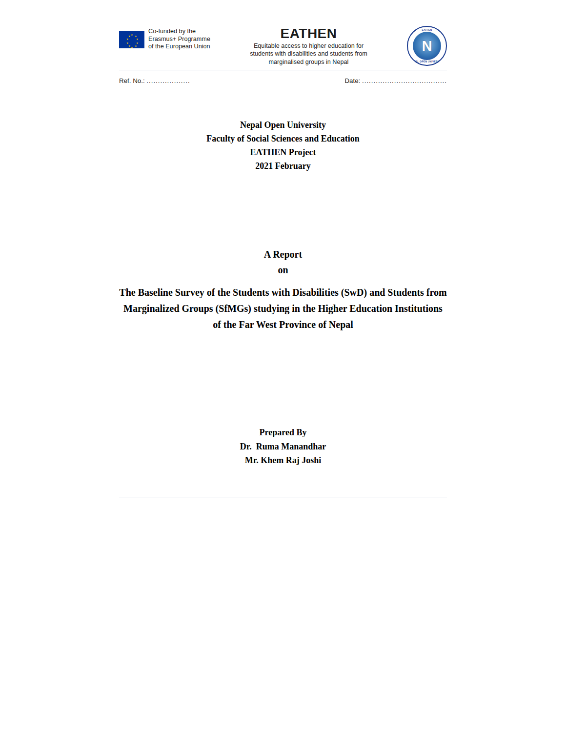★ ★ ★ ★ ★ ★ ★ ★ ★ ★
Co-funded by the
Erasmus+ Programme
of the European Union
EATHEN
Equitable access to higher education for
students with disabilities and students from
marginalised groups in Nepal
EATHEN
N
NEPAL OPEN UNIVERSITY
Ref. No.: ...................
Date: .....................................
Nepal Open University
Faculty of Social Sciences and Education
EATHEN Project
2021 February
A Report
on
The Baseline Survey of the Students with Disabilities (SwD) and Students from Marginalized Groups (SfMGs) studying in the Higher Education Institutions of the Far West Province of Nepal
Prepared By
Dr. Ruma Manandhar
Mr. Khem Raj Joshi